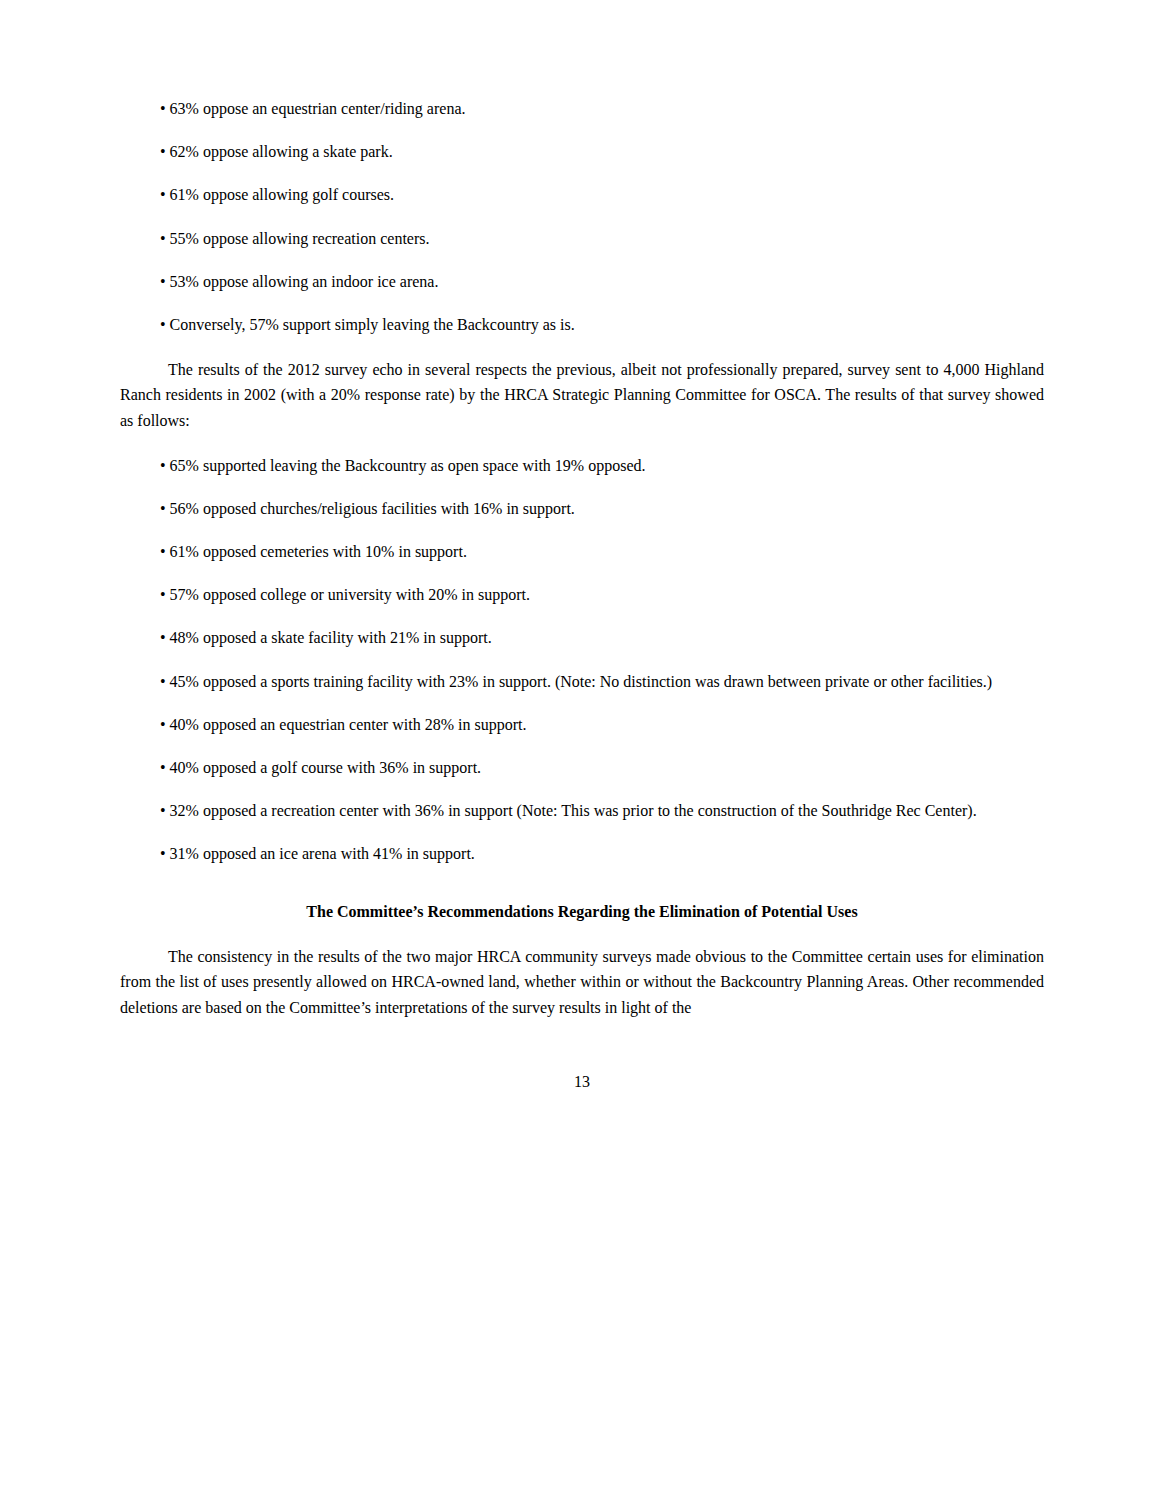63% oppose an equestrian center/riding arena.
62% oppose allowing a skate park.
61% oppose allowing golf courses.
55% oppose allowing recreation centers.
53% oppose allowing an indoor ice arena.
Conversely, 57% support simply leaving the Backcountry as is.
The results of the 2012 survey echo in several respects the previous, albeit not professionally prepared, survey sent to 4,000 Highland Ranch residents in 2002 (with a 20% response rate) by the HRCA Strategic Planning Committee for OSCA. The results of that survey showed as follows:
65% supported leaving the Backcountry as open space with 19% opposed.
56% opposed churches/religious facilities with 16% in support.
61% opposed cemeteries with 10% in support.
57% opposed college or university with 20% in support.
48% opposed a skate facility with 21% in support.
45% opposed a sports training facility with 23% in support. (Note: No distinction was drawn between private or other facilities.)
40% opposed an equestrian center with 28% in support.
40% opposed a golf course with 36% in support.
32% opposed a recreation center with 36% in support (Note: This was prior to the construction of the Southridge Rec Center).
31% opposed an ice arena with 41% in support.
The Committee’s Recommendations Regarding the Elimination of Potential Uses
The consistency in the results of the two major HRCA community surveys made obvious to the Committee certain uses for elimination from the list of uses presently allowed on HRCA-owned land, whether within or without the Backcountry Planning Areas. Other recommended deletions are based on the Committee’s interpretations of the survey results in light of the
13